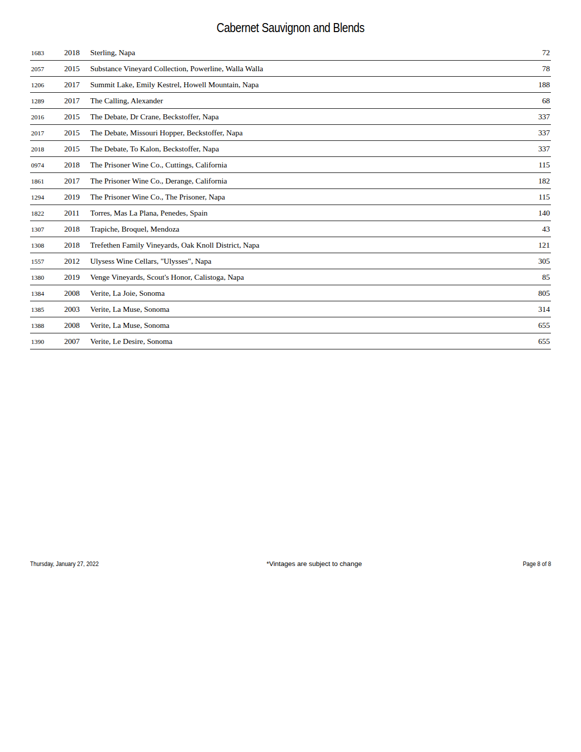Cabernet Sauvignon and Blends
| 1683 | 2018 | Sterling, Napa | 72 |
| 2057 | 2015 | Substance Vineyard Collection, Powerline, Walla Walla | 78 |
| 1206 | 2017 | Summit Lake, Emily Kestrel, Howell Mountain, Napa | 188 |
| 1289 | 2017 | The Calling, Alexander | 68 |
| 2016 | 2015 | The Debate, Dr Crane, Beckstoffer, Napa | 337 |
| 2017 | 2015 | The Debate, Missouri Hopper, Beckstoffer, Napa | 337 |
| 2018 | 2015 | The Debate, To Kalon, Beckstoffer, Napa | 337 |
| 0974 | 2018 | The Prisoner Wine Co., Cuttings, California | 115 |
| 1861 | 2017 | The Prisoner Wine Co., Derange, California | 182 |
| 1294 | 2019 | The Prisoner Wine Co., The Prisoner, Napa | 115 |
| 1822 | 2011 | Torres, Mas La Plana, Penedes, Spain | 140 |
| 1307 | 2018 | Trapiche, Broquel, Mendoza | 43 |
| 1308 | 2018 | Trefethen Family Vineyards, Oak Knoll District, Napa | 121 |
| 1557 | 2012 | Ulysess Wine Cellars, "Ulysses", Napa | 305 |
| 1380 | 2019 | Venge Vineyards, Scout's Honor, Calistoga, Napa | 85 |
| 1384 | 2008 | Verite, La Joie, Sonoma | 805 |
| 1385 | 2003 | Verite, La Muse, Sonoma | 314 |
| 1388 | 2008 | Verite, La Muse, Sonoma | 655 |
| 1390 | 2007 | Verite, Le Desire, Sonoma | 655 |
Thursday, January 27, 2022
*Vintages are subject to change
Page 8 of 8